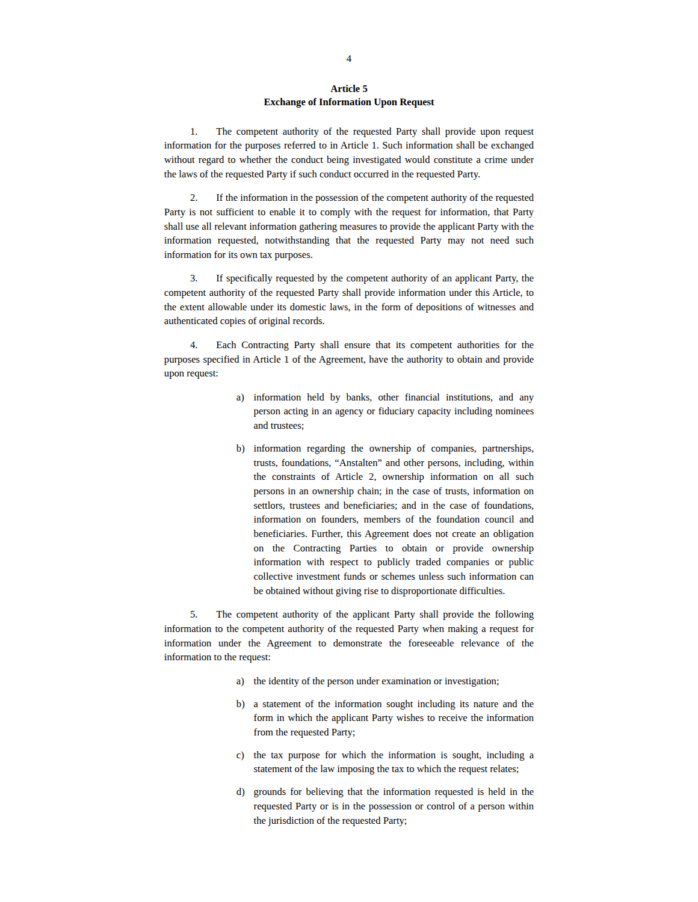4
Article 5 Exchange of Information Upon Request
1. The competent authority of the requested Party shall provide upon request information for the purposes referred to in Article 1. Such information shall be exchanged without regard to whether the conduct being investigated would constitute a crime under the laws of the requested Party if such conduct occurred in the requested Party.
2. If the information in the possession of the competent authority of the requested Party is not sufficient to enable it to comply with the request for information, that Party shall use all relevant information gathering measures to provide the applicant Party with the information requested, notwithstanding that the requested Party may not need such information for its own tax purposes.
3. If specifically requested by the competent authority of an applicant Party, the competent authority of the requested Party shall provide information under this Article, to the extent allowable under its domestic laws, in the form of depositions of witnesses and authenticated copies of original records.
4. Each Contracting Party shall ensure that its competent authorities for the purposes specified in Article 1 of the Agreement, have the authority to obtain and provide upon request:
a)
information held by banks, other financial institutions, and any person acting in an agency or fiduciary capacity including nominees and trustees;
b)
information regarding the ownership of companies, partnerships, trusts, foundations, “Anstalten” and other persons, including, within the constraints of Article 2, ownership information on all such persons in an ownership chain; in the case of trusts, information on settlors, trustees and beneficiaries; and in the case of foundations, information on founders, members of the foundation council and beneficiaries. Further, this Agreement does not create an obligation on the Contracting Parties to obtain or provide ownership information with respect to publicly traded companies or public collective investment funds or schemes unless such information can be obtained without giving rise to disproportionate difficulties.
5. The competent authority of the applicant Party shall provide the following information to the competent authority of the requested Party when making a request for information under the Agreement to demonstrate the foreseeable relevance of the information to the request:
a)
the identity of the person under examination or investigation;
b)
a statement of the information sought including its nature and the form in which the applicant Party wishes to receive the information from the requested Party;
c)
the tax purpose for which the information is sought, including a statement of the law imposing the tax to which the request relates;
d)
grounds for believing that the information requested is held in the requested Party or is in the possession or control of a person within the jurisdiction of the requested Party;